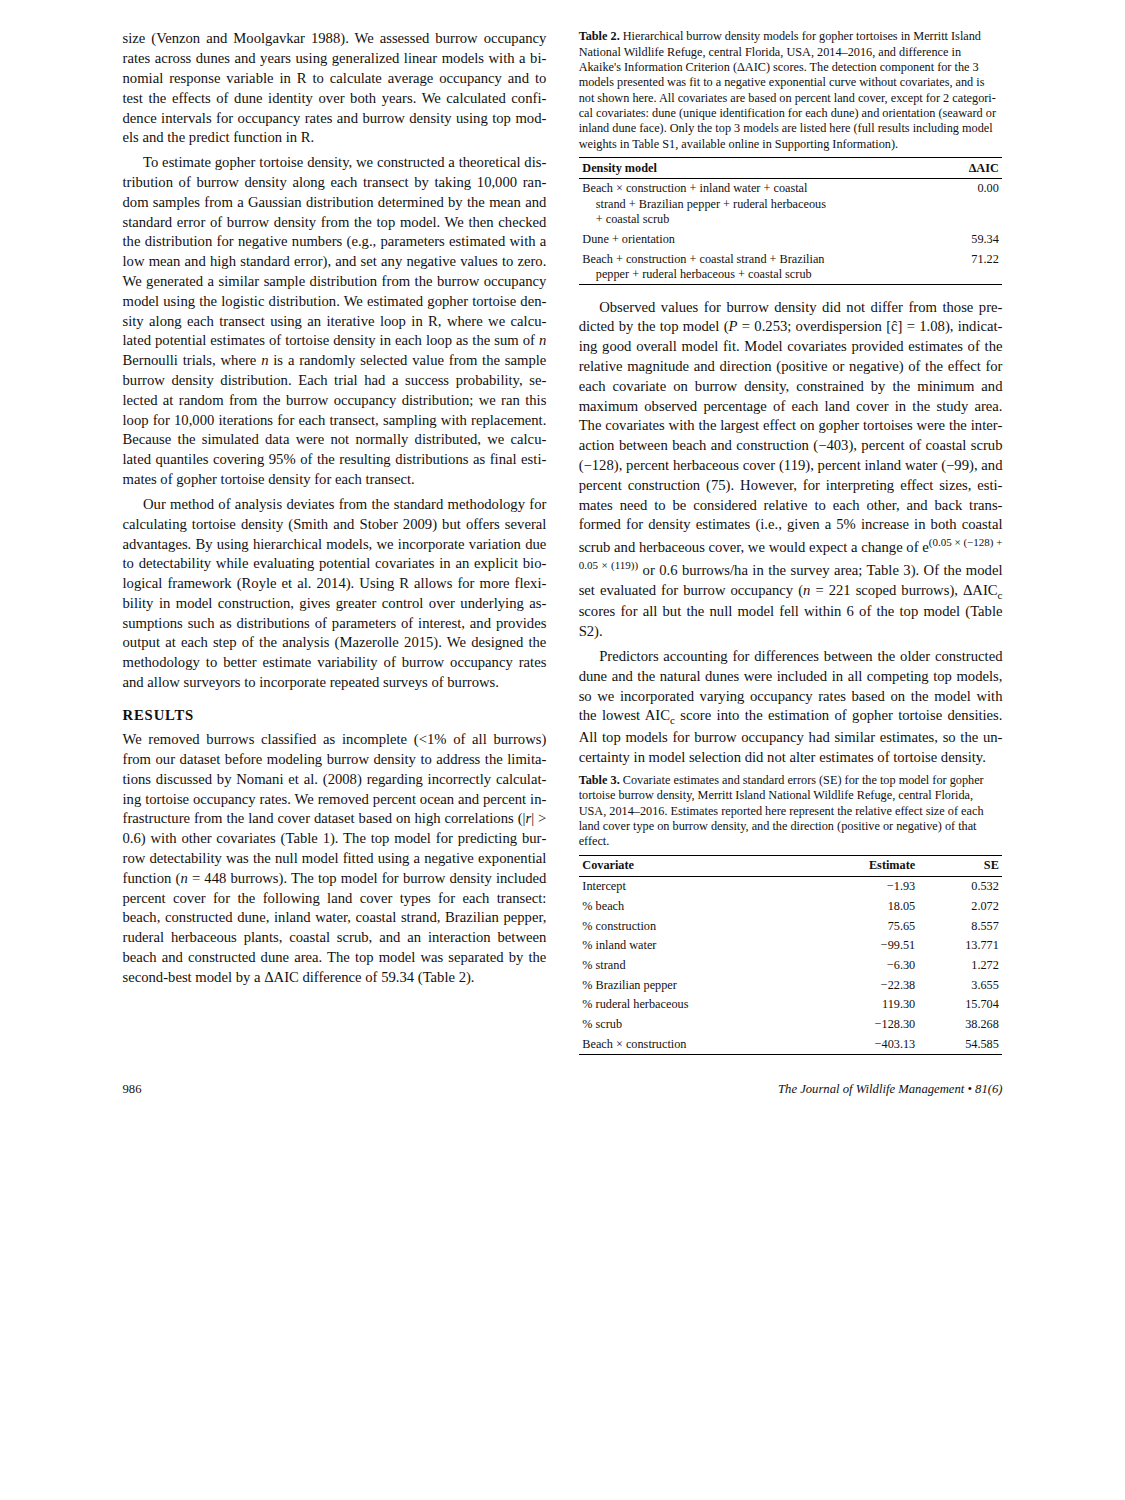size (Venzon and Moolgavkar 1988). We assessed burrow occupancy rates across dunes and years using generalized linear models with a binomial response variable in R to calculate average occupancy and to test the effects of dune identity over both years. We calculated confidence intervals for occupancy rates and burrow density using top models and the predict function in R.
To estimate gopher tortoise density, we constructed a theoretical distribution of burrow density along each transect by taking 10,000 random samples from a Gaussian distribution determined by the mean and standard error of burrow density from the top model. We then checked the distribution for negative numbers (e.g., parameters estimated with a low mean and high standard error), and set any negative values to zero. We generated a similar sample distribution from the burrow occupancy model using the logistic distribution. We estimated gopher tortoise density along each transect using an iterative loop in R, where we calculated potential estimates of tortoise density in each loop as the sum of n Bernoulli trials, where n is a randomly selected value from the sample burrow density distribution. Each trial had a success probability, selected at random from the burrow occupancy distribution; we ran this loop for 10,000 iterations for each transect, sampling with replacement. Because the simulated data were not normally distributed, we calculated quantiles covering 95% of the resulting distributions as final estimates of gopher tortoise density for each transect.
Our method of analysis deviates from the standard methodology for calculating tortoise density (Smith and Stober 2009) but offers several advantages. By using hierarchical models, we incorporate variation due to detectability while evaluating potential covariates in an explicit biological framework (Royle et al. 2014). Using R allows for more flexibility in model construction, gives greater control over underlying assumptions such as distributions of parameters of interest, and provides output at each step of the analysis (Mazerolle 2015). We designed the methodology to better estimate variability of burrow occupancy rates and allow surveyors to incorporate repeated surveys of burrows.
Results
We removed burrows classified as incomplete (<1% of all burrows) from our dataset before modeling burrow density to address the limitations discussed by Nomani et al. (2008) regarding incorrectly calculating tortoise occupancy rates. We removed percent ocean and percent infrastructure from the land cover dataset based on high correlations (|r| > 0.6) with other covariates (Table 1). The top model for predicting burrow detectability was the null model fitted using a negative exponential function (n = 448 burrows). The top model for burrow density included percent cover for the following land cover types for each transect: beach, constructed dune, inland water, coastal strand, Brazilian pepper, ruderal herbaceous plants, coastal scrub, and an interaction between beach and constructed dune area. The top model was separated by the second-best model by a ΔAIC difference of 59.34 (Table 2).
Table 2. Hierarchical burrow density models for gopher tortoises in Merritt Island National Wildlife Refuge, central Florida, USA, 2014–2016, and difference in Akaike's Information Criterion (ΔAIC) scores. The detection component for the 3 models presented was fit to a negative exponential curve without covariates, and is not shown here. All covariates are based on percent land cover, except for 2 categorical covariates: dune (unique identification for each dune) and orientation (seaward or inland dune face). Only the top 3 models are listed here (full results including model weights in Table S1, available online in Supporting Information).
| Density model | ΔAIC |
| --- | --- |
| Beach × construction + inland water + coastal strand + Brazilian pepper + ruderal herbaceous + coastal scrub | 0.00 |
| Dune + orientation | 59.34 |
| Beach + construction + coastal strand + Brazilian pepper + ruderal herbaceous + coastal scrub | 71.22 |
Observed values for burrow density did not differ from those predicted by the top model (P = 0.253; overdispersion [ĉ] = 1.08), indicating good overall model fit. Model covariates provided estimates of the relative magnitude and direction (positive or negative) of the effect for each covariate on burrow density, constrained by the minimum and maximum observed percentage of each land cover in the study area. The covariates with the largest effect on gopher tortoises were the interaction between beach and construction (−403), percent of coastal scrub (−128), percent herbaceous cover (119), percent inland water (−99), and percent construction (75). However, for interpreting effect sizes, estimates need to be considered relative to each other, and back transformed for density estimates (i.e., given a 5% increase in both coastal scrub and herbaceous cover, we would expect a change of e(0.05 × (−128) + 0.05 × (119)) or 0.6 burrows/ha in the survey area; Table 3). Of the model set evaluated for burrow occupancy (n = 221 scoped burrows), ΔAICc scores for all but the null model fell within 6 of the top model (Table S2).
Predictors accounting for differences between the older constructed dune and the natural dunes were included in all competing top models, so we incorporated varying occupancy rates based on the model with the lowest AICc score into the estimation of gopher tortoise densities. All top models for burrow occupancy had similar estimates, so the uncertainty in model selection did not alter estimates of tortoise density.
Table 3. Covariate estimates and standard errors (SE) for the top model for gopher tortoise burrow density, Merritt Island National Wildlife Refuge, central Florida, USA, 2014–2016. Estimates reported here represent the relative effect size of each land cover type on burrow density, and the direction (positive or negative) of that effect.
| Covariate | Estimate | SE |
| --- | --- | --- |
| Intercept | −1.93 | 0.532 |
| % beach | 18.05 | 2.072 |
| % construction | 75.65 | 8.557 |
| % inland water | −99.51 | 13.771 |
| % strand | −6.30 | 1.272 |
| % Brazilian pepper | −22.38 | 3.655 |
| % ruderal herbaceous | 119.30 | 15.704 |
| % scrub | −128.30 | 38.268 |
| Beach × construction | −403.13 | 54.585 |
986 The Journal of Wildlife Management • 81(6)